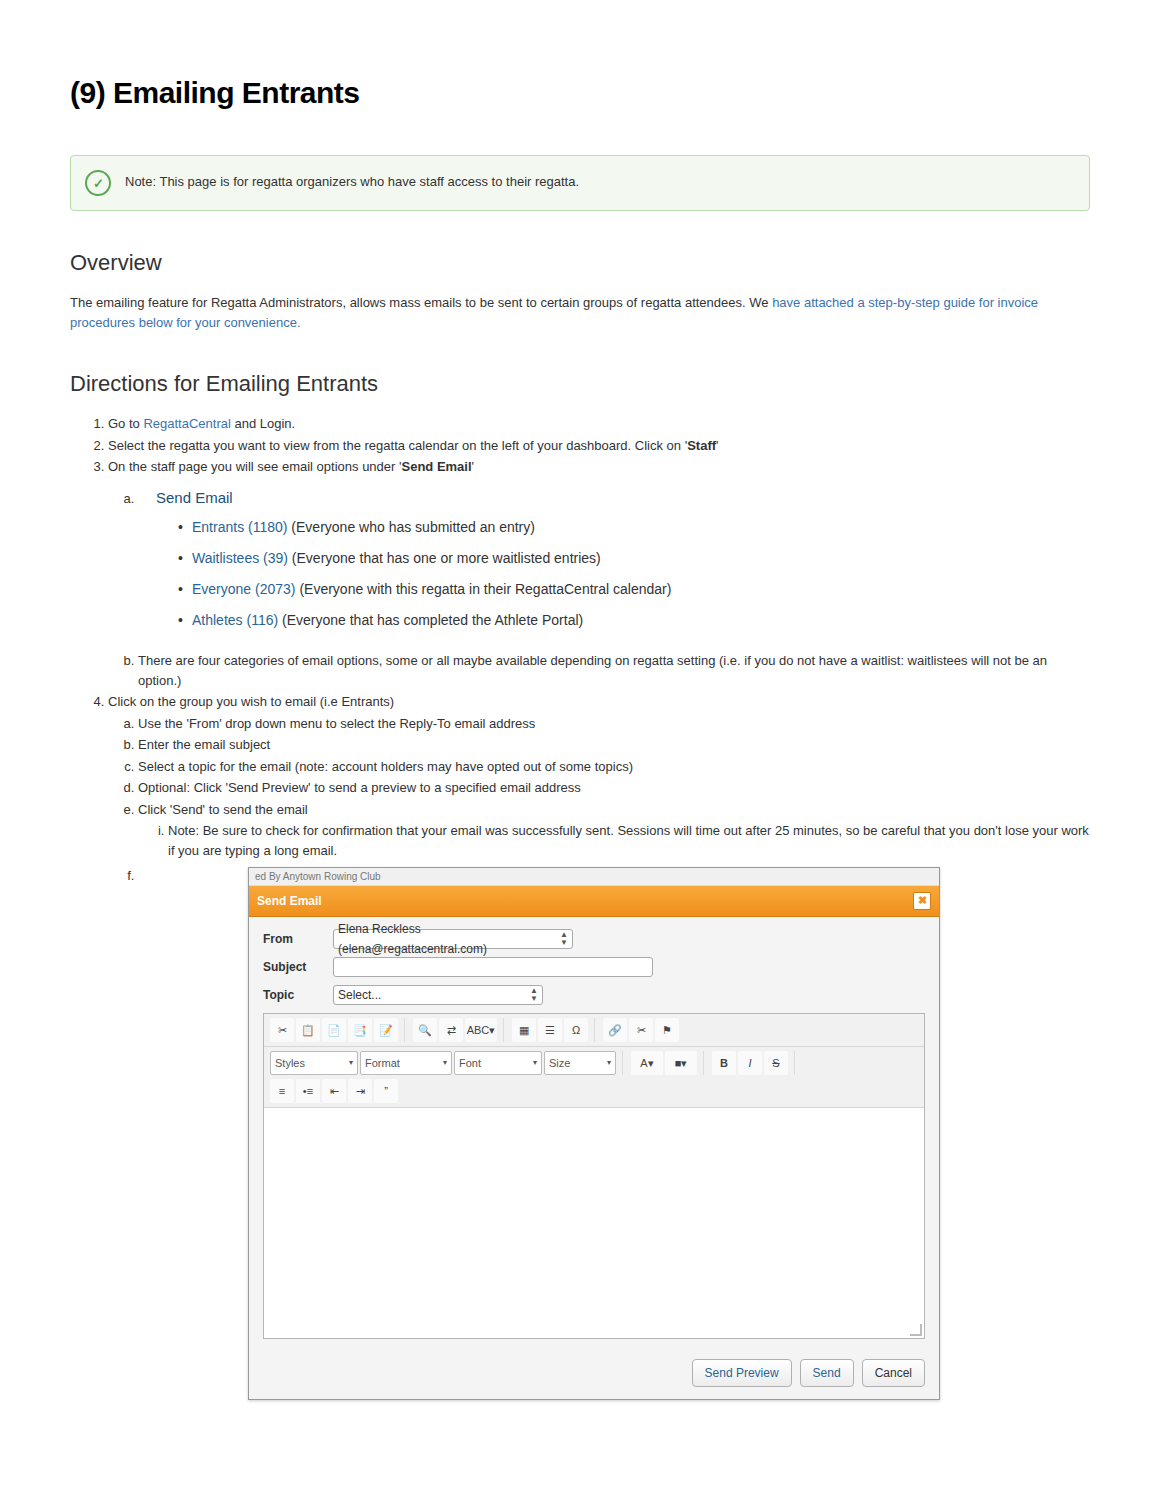(9) Emailing Entrants
✓
Note: This page is for regatta organizers who have staff access to their regatta.
Overview
The emailing feature for Regatta Administrators, allows mass emails to be sent to certain groups of regatta attendees. We have attached a step-by-step guide for invoice procedures below for your convenience.
Directions for Emailing Entrants
Go to RegattaCentral and Login.
Select the regatta you want to view from the regatta calendar on the left of your dashboard. Click on 'Staff'
On the staff page you will see email options under 'Send Email'
Send Email
Entrants (1180) (Everyone who has submitted an entry)
Waitlistees (39) (Everyone that has one or more waitlisted entries)
Everyone (2073) (Everyone with this regatta in their RegattaCentral calendar)
Athletes (116) (Everyone that has completed the Athlete Portal)
There are four categories of email options, some or all maybe available depending on regatta setting (i.e. if you do not have a waitlist: waitlistees will not be an option.)
Click on the group you wish to email (i.e Entrants)
Use the 'From' drop down menu to select the Reply-To email address
Enter the email subject
Select a topic for the email (note: account holders may have opted out of some topics)
Optional: Click 'Send Preview' to send a preview to a specified email address
Click 'Send' to send the email
Note: Be sure to check for confirmation that your email was successfully sent. Sessions will time out after 25 minutes, so be careful that you don't lose your work if you are typing a long email.
ed By Anytown Rowing Club
Send Email ✖
From
Elena Reckless (elena@regattacentral.com) ▲
▼
Subject
Topic
Select... ▲
▼
✂
📋
📄
📑
📝
🔍
⇄
ABC▾
▦
☰
Ω
🔗
✂
⚑
Styles▾
Format▾
Font▾
Size▾
A▾
■▾
B
I
S
≡
•≡
⇤
⇥
”
Send Preview
Send
Cancel